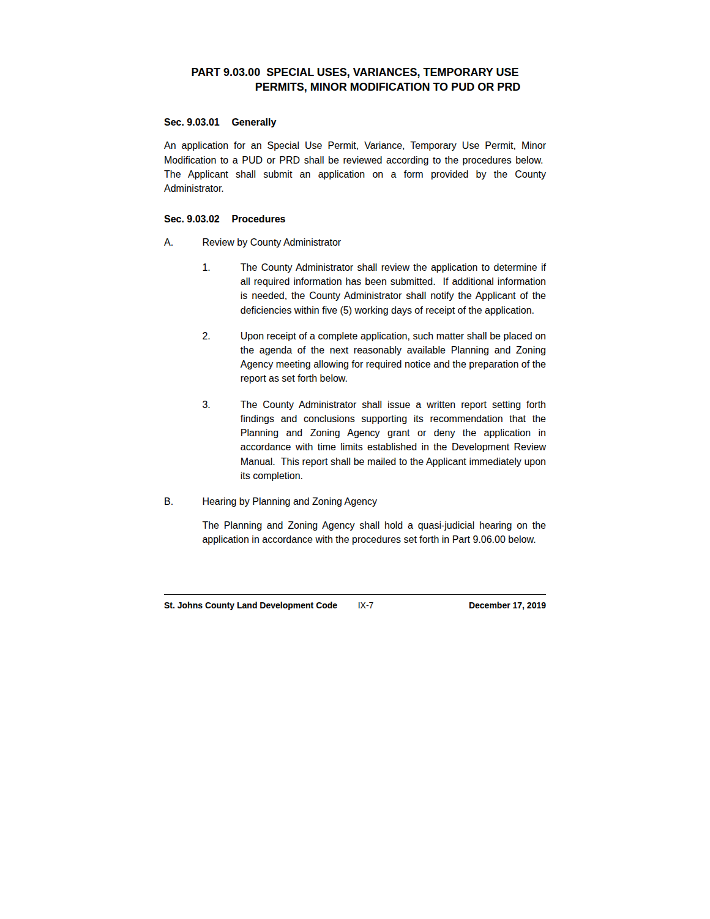PART 9.03.00 SPECIAL USES, VARIANCES, TEMPORARY USE PERMITS, MINOR MODIFICATION TO PUD OR PRD
Sec. 9.03.01 Generally
An application for an Special Use Permit, Variance, Temporary Use Permit, Minor Modification to a PUD or PRD shall be reviewed according to the procedures below. The Applicant shall submit an application on a form provided by the County Administrator.
Sec. 9.03.02 Procedures
A. Review by County Administrator
1. The County Administrator shall review the application to determine if all required information has been submitted. If additional information is needed, the County Administrator shall notify the Applicant of the deficiencies within five (5) working days of receipt of the application.
2. Upon receipt of a complete application, such matter shall be placed on the agenda of the next reasonably available Planning and Zoning Agency meeting allowing for required notice and the preparation of the report as set forth below.
3. The County Administrator shall issue a written report setting forth findings and conclusions supporting its recommendation that the Planning and Zoning Agency grant or deny the application in accordance with time limits established in the Development Review Manual. This report shall be mailed to the Applicant immediately upon its completion.
B. Hearing by Planning and Zoning Agency
The Planning and Zoning Agency shall hold a quasi-judicial hearing on the application in accordance with the procedures set forth in Part 9.06.00 below.
St. Johns County Land Development Code IX-7 December 17, 2019